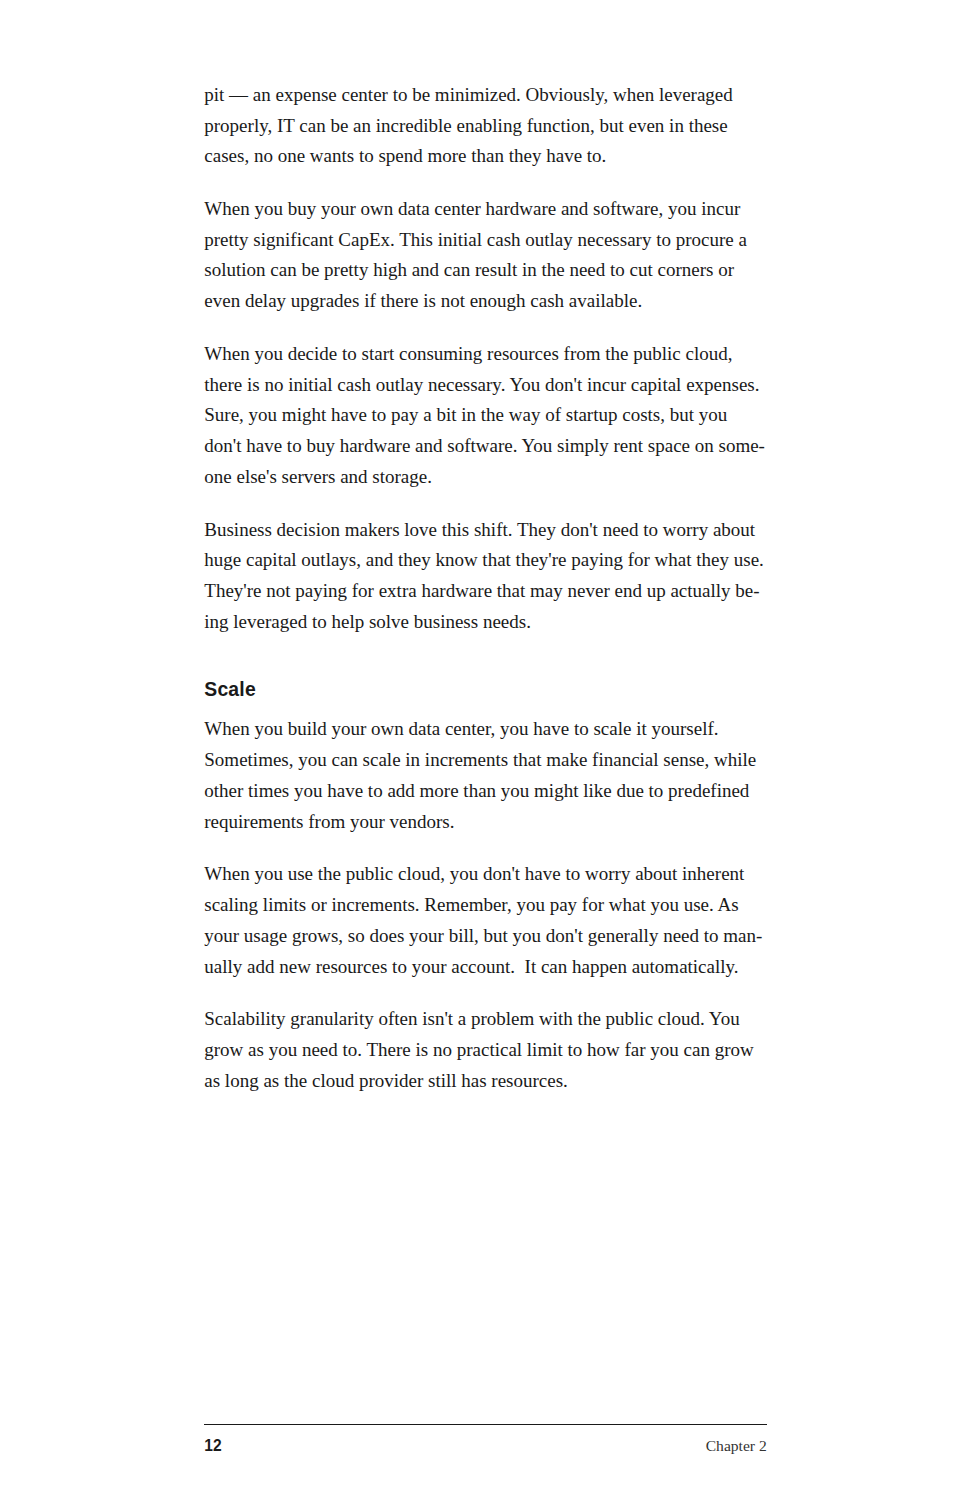pit — an expense center to be minimized. Obviously, when leveraged properly, IT can be an incredible enabling function, but even in these cases, no one wants to spend more than they have to.
When you buy your own data center hardware and software, you incur pretty significant CapEx. This initial cash outlay necessary to procure a solution can be pretty high and can result in the need to cut corners or even delay upgrades if there is not enough cash available.
When you decide to start consuming resources from the public cloud, there is no initial cash outlay necessary. You don't incur capital expenses. Sure, you might have to pay a bit in the way of startup costs, but you don't have to buy hardware and software. You simply rent space on someone else's servers and storage.
Business decision makers love this shift. They don't need to worry about huge capital outlays, and they know that they're paying for what they use. They're not paying for extra hardware that may never end up actually being leveraged to help solve business needs.
Scale
When you build your own data center, you have to scale it yourself. Sometimes, you can scale in increments that make financial sense, while other times you have to add more than you might like due to predefined requirements from your vendors.
When you use the public cloud, you don't have to worry about inherent scaling limits or increments. Remember, you pay for what you use. As your usage grows, so does your bill, but you don't generally need to manually add new resources to your account. It can happen automatically.
Scalability granularity often isn't a problem with the public cloud. You grow as you need to. There is no practical limit to how far you can grow as long as the cloud provider still has resources.
12 Chapter 2